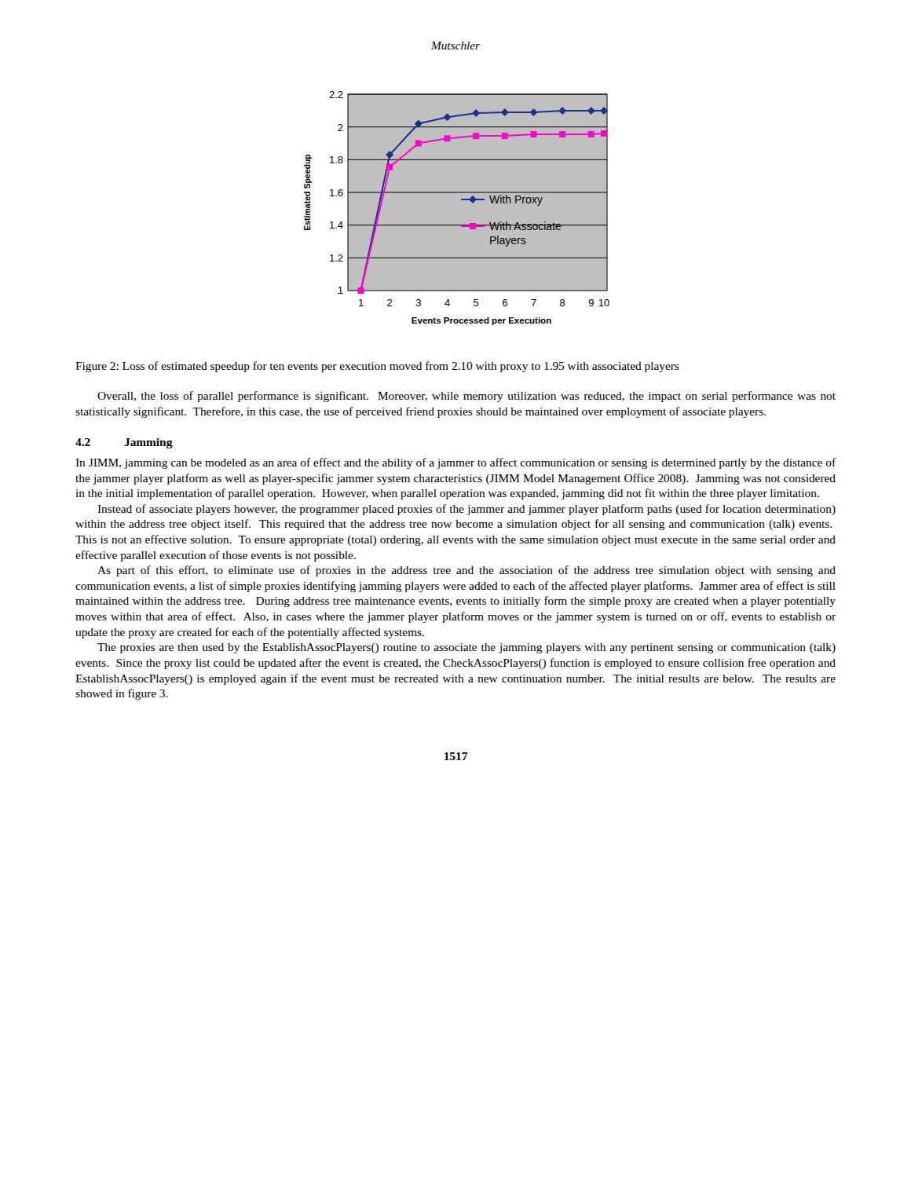Mutschler
2.2 2 1.8 1.6 1.4 1.2 1 1 2 3 4 5 6 7 8 9 10 Events Processed per Execution Estimated Speedup With Proxy With Associate Players
Figure 2: Loss of estimated speedup for ten events per execution moved from 2.10 with proxy to 1.95 with associated players
Overall, the loss of parallel performance is significant. Moreover, while memory utilization was reduced, the impact on serial performance was not statistically significant. Therefore, in this case, the use of perceived friend proxies should be maintained over employment of associate players.
4.2 Jamming
In JIMM, jamming can be modeled as an area of effect and the ability of a jammer to affect communication or sensing is determined partly by the distance of the jammer player platform as well as player-specific jammer system characteristics (JIMM Model Management Office 2008). Jamming was not considered in the initial implementation of parallel operation. However, when parallel operation was expanded, jamming did not fit within the three player limitation.
Instead of associate players however, the programmer placed proxies of the jammer and jammer player platform paths (used for location determination) within the address tree object itself. This required that the address tree now become a simulation object for all sensing and communication (talk) events. This is not an effective solution. To ensure appropriate (total) ordering, all events with the same simulation object must execute in the same serial order and effective parallel execution of those events is not possible.
As part of this effort, to eliminate use of proxies in the address tree and the association of the address tree simulation object with sensing and communication events, a list of simple proxies identifying jamming players were added to each of the affected player platforms. Jammer area of effect is still maintained within the address tree. During address tree maintenance events, events to initially form the simple proxy are created when a player potentially moves within that area of effect. Also, in cases where the jammer player platform moves or the jammer system is turned on or off, events to establish or update the proxy are created for each of the potentially affected systems.
The proxies are then used by the EstablishAssocPlayers() routine to associate the jamming players with any pertinent sensing or communication (talk) events. Since the proxy list could be updated after the event is created, the CheckAssocPlayers() function is employed to ensure collision free operation and EstablishAssocPlayers() is employed again if the event must be recreated with a new continuation number. The initial results are below. The results are showed in figure 3.
1517